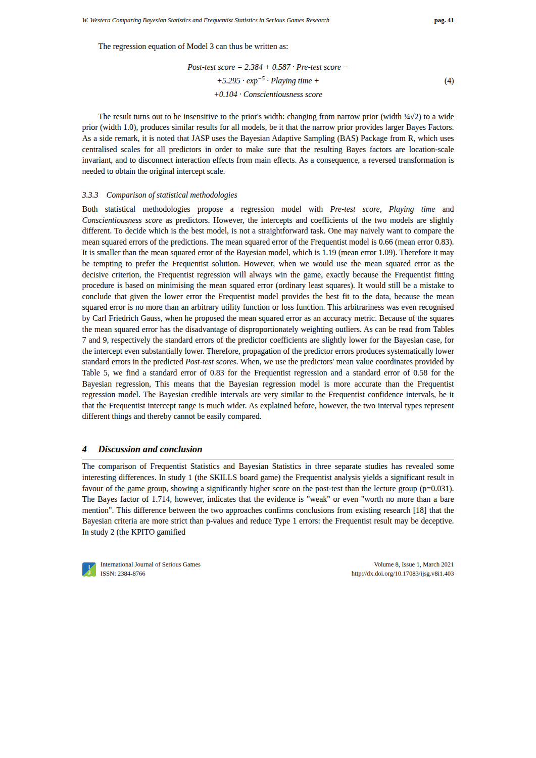W. Westera Comparing Bayesian Statistics and Frequentist Statistics in Serious Games Research pag. 41
The regression equation of Model 3 can thus be written as:
Post-test score = 2.384 + 0.587 · Pre-test score − +5.295 · exp−5 · Playing time + (4) +0.104 · Conscientiousness score
The result turns out to be insensitive to the prior's width: changing from narrow prior (width ¼√2) to a wide prior (width 1.0), produces similar results for all models, be it that the narrow prior provides larger Bayes Factors. As a side remark, it is noted that JASP uses the Bayesian Adaptive Sampling (BAS) Package from R, which uses centralised scales for all predictors in order to make sure that the resulting Bayes factors are location-scale invariant, and to disconnect interaction effects from main effects. As a consequence, a reversed transformation is needed to obtain the original intercept scale.
3.3.3 Comparison of statistical methodologies
Both statistical methodologies propose a regression model with Pre-test score, Playing time and Conscientiousness score as predictors. However, the intercepts and coefficients of the two models are slightly different. To decide which is the best model, is not a straightforward task. One may naively want to compare the mean squared errors of the predictions. The mean squared error of the Frequentist model is 0.66 (mean error 0.83). It is smaller than the mean squared error of the Bayesian model, which is 1.19 (mean error 1.09). Therefore it may be tempting to prefer the Frequentist solution. However, when we would use the mean squared error as the decisive criterion, the Frequentist regression will always win the game, exactly because the Frequentist fitting procedure is based on minimising the mean squared error (ordinary least squares). It would still be a mistake to conclude that given the lower error the Frequentist model provides the best fit to the data, because the mean squared error is no more than an arbitrary utility function or loss function. This arbitrariness was even recognised by Carl Friedrich Gauss, when he proposed the mean squared error as an accuracy metric. Because of the squares the mean squared error has the disadvantage of disproportionately weighting outliers. As can be read from Tables 7 and 9, respectively the standard errors of the predictor coefficients are slightly lower for the Bayesian case, for the intercept even substantially lower. Therefore, propagation of the predictor errors produces systematically lower standard errors in the predicted Post-test scores. When, we use the predictors' mean value coordinates provided by Table 5, we find a standard error of 0.83 for the Frequentist regression and a standard error of 0.58 for the Bayesian regression, This means that the Bayesian regression model is more accurate than the Frequentist regression model. The Bayesian credible intervals are very similar to the Frequentist confidence intervals, be it that the Frequentist intercept range is much wider. As explained before, however, the two interval types represent different things and thereby cannot be easily compared.
4 Discussion and conclusion
The comparison of Frequentist Statistics and Bayesian Statistics in three separate studies has revealed some interesting differences. In study 1 (the SKILLS board game) the Frequentist analysis yields a significant result in favour of the game group, showing a significantly higher score on the post-test than the lecture group (p=0.031). The Bayes factor of 1.714, however, indicates that the evidence is "weak" or even "worth no more than a bare mention". This difference between the two approaches confirms conclusions from existing research [18] that the Bayesian criteria are more strict than p-values and reduce Type 1 errors: the Frequentist result may be deceptive. In study 2 (the KPITO gamified
I
J
S G
International Journal of Serious Games
ISSN: 2384-8766
Volume 8, Issue 1, March 2021
http://dx.doi.org/10.17083/ijsg.v8i1.403